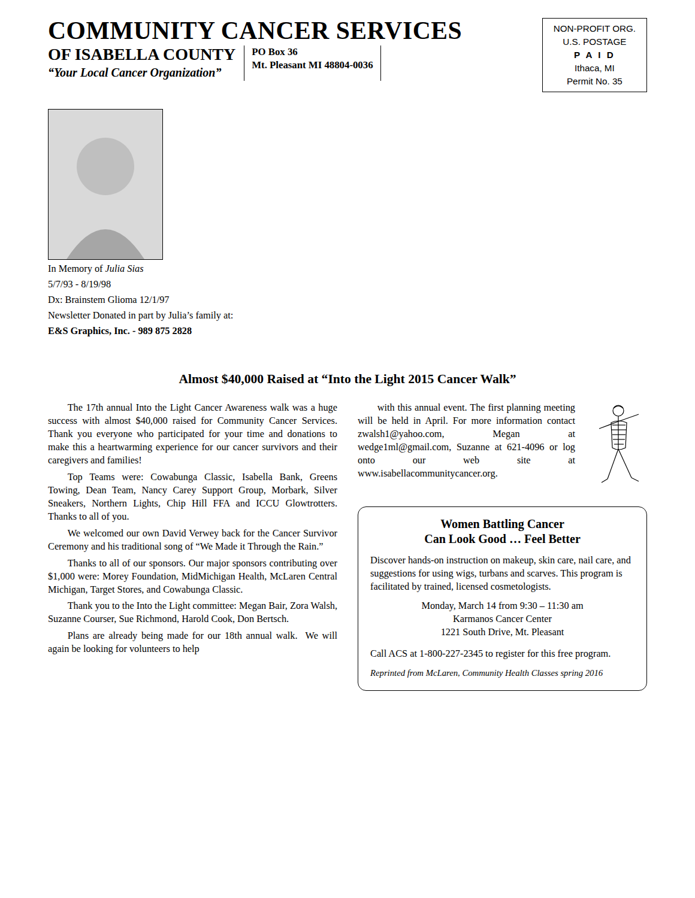COMMUNITY CANCER SERVICES
OF ISABELLA COUNTY
“Your Local Cancer Organization”
PO Box 36
Mt. Pleasant MI 48804-0036
NON-PROFIT ORG.
U.S. POSTAGE
P A I D
Ithaca, MI
Permit No. 35
In Memory of Julia Sias
5/7/93 - 8/19/98
Dx: Brainstem Glioma 12/1/97
Newsletter Donated in part by Julia’s family at:
E&S Graphics, Inc. - 989 875 2828
Almost $40,000 Raised at “Into the Light 2015 Cancer Walk”
The 17th annual Into the Light Cancer Awareness walk was a huge success with almost $40,000 raised for Community Cancer Services. Thank you everyone who participated for your time and donations to make this a heartwarming experience for our cancer survivors and their caregivers and families!
Top Teams were: Cowabunga Classic, Isabella Bank, Greens Towing, Dean Team, Nancy Carey Support Group, Morbark, Silver Sneakers, Northern Lights, Chip Hill FFA and ICCU Glowtrotters. Thanks to all of you.
We welcomed our own David Verwey back for the Cancer Survivor Ceremony and his traditional song of “We Made it Through the Rain.”
Thanks to all of our sponsors. Our major sponsors contributing over $1,000 were: Morey Foundation, MidMichigan Health, McLaren Central Michigan, Target Stores, and Cowabunga Classic.
Thank you to the Into the Light committee: Megan Bair, Zora Walsh, Suzanne Courser, Sue Richmond, Harold Cook, Don Bertsch.
Plans are already being made for our 18th annual walk. We will again be looking for volunteers to help
with this annual event. The first planning meeting will be held in April. For more information contact zwalsh1@yahoo.com, Megan at wedge1ml@gmail.com, Suzanne at 621-4096 or log onto our web site at www.isabellacommunitycancer.org.
Women Battling Cancer
Can Look Good … Feel Better
Discover hands-on instruction on makeup, skin care, nail care, and suggestions for using wigs, turbans and scarves. This program is facilitated by trained, licensed cosmetologists.
Monday, March 14 from 9:30 – 11:30 am
Karmanos Cancer Center
1221 South Drive, Mt. Pleasant
Call ACS at 1-800-227-2345 to register for this free program.
Reprinted from McLaren, Community Health Classes spring 2016